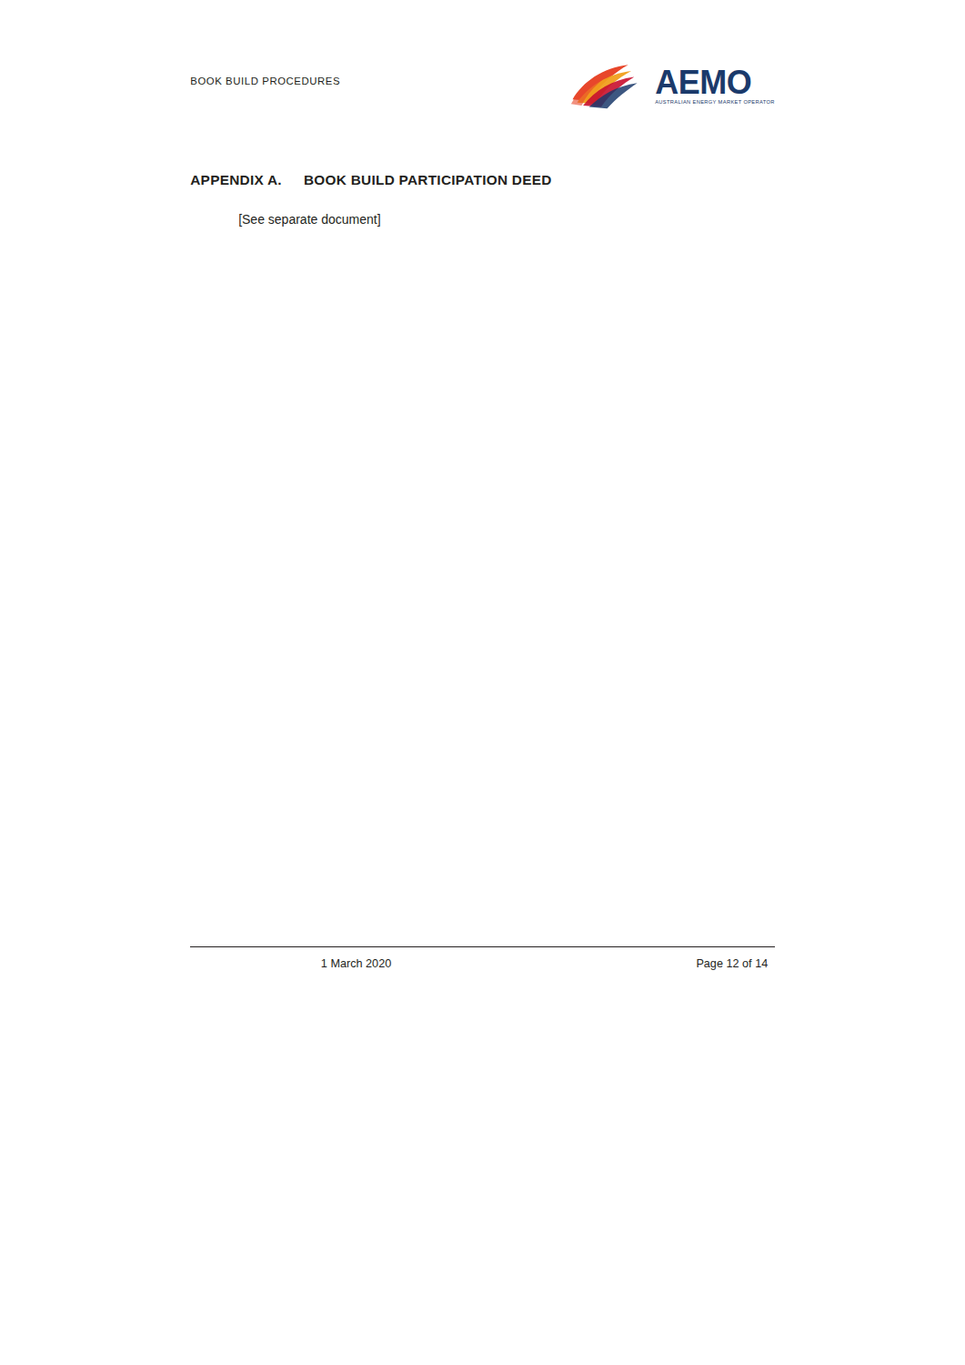BOOK BUILD PROCEDURES
AEMO
AUSTRALIAN ENERGY MARKET OPERATOR
APPENDIX A. BOOK BUILD PARTICIPATION DEED
[See separate document]
1 March 2020
Page 12 of 14